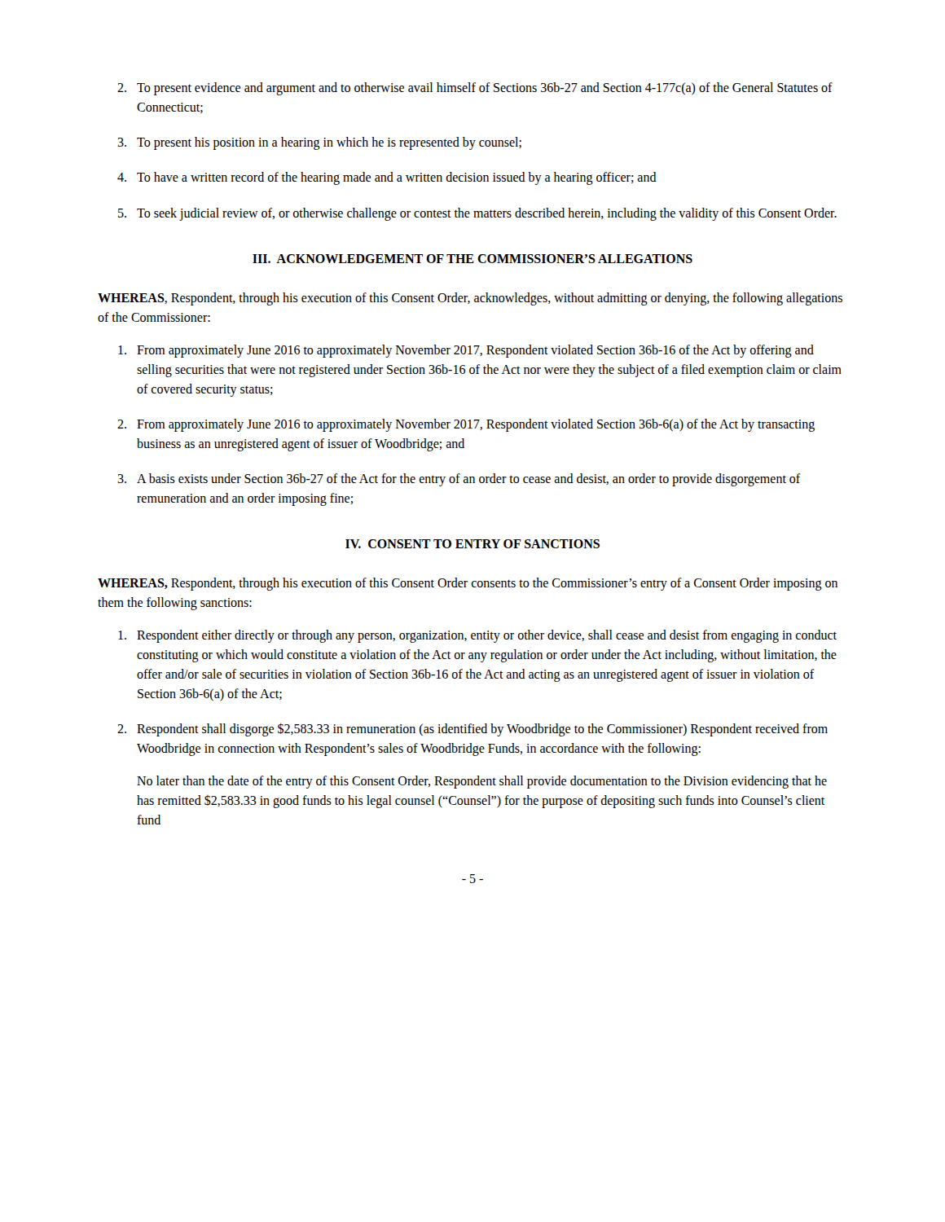To present evidence and argument and to otherwise avail himself of Sections 36b-27 and Section 4-177c(a) of the General Statutes of Connecticut;
To present his position in a hearing in which he is represented by counsel;
To have a written record of the hearing made and a written decision issued by a hearing officer; and
To seek judicial review of, or otherwise challenge or contest the matters described herein, including the validity of this Consent Order.
III. ACKNOWLEDGEMENT OF THE COMMISSIONER’S ALLEGATIONS
WHEREAS, Respondent, through his execution of this Consent Order, acknowledges, without admitting or denying, the following allegations of the Commissioner:
From approximately June 2016 to approximately November 2017, Respondent violated Section 36b-16 of the Act by offering and selling securities that were not registered under Section 36b-16 of the Act nor were they the subject of a filed exemption claim or claim of covered security status;
From approximately June 2016 to approximately November 2017, Respondent violated Section 36b-6(a) of the Act by transacting business as an unregistered agent of issuer of Woodbridge; and
A basis exists under Section 36b-27 of the Act for the entry of an order to cease and desist, an order to provide disgorgement of remuneration and an order imposing fine;
IV. CONSENT TO ENTRY OF SANCTIONS
WHEREAS, Respondent, through his execution of this Consent Order consents to the Commissioner’s entry of a Consent Order imposing on them the following sanctions:
Respondent either directly or through any person, organization, entity or other device, shall cease and desist from engaging in conduct constituting or which would constitute a violation of the Act or any regulation or order under the Act including, without limitation, the offer and/or sale of securities in violation of Section 36b-16 of the Act and acting as an unregistered agent of issuer in violation of Section 36b-6(a) of the Act;
Respondent shall disgorge $2,583.33 in remuneration (as identified by Woodbridge to the Commissioner) Respondent received from Woodbridge in connection with Respondent’s sales of Woodbridge Funds, in accordance with the following:
No later than the date of the entry of this Consent Order, Respondent shall provide documentation to the Division evidencing that he has remitted $2,583.33 in good funds to his legal counsel (“Counsel”) for the purpose of depositing such funds into Counsel’s client fund
- 5 -